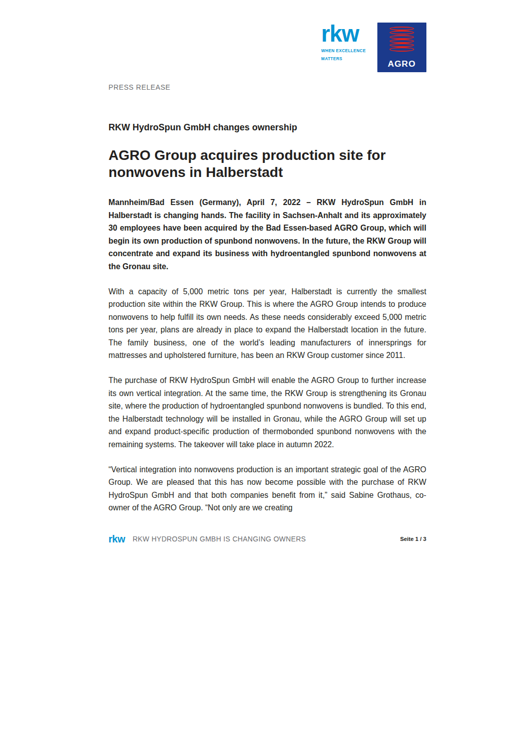rkw When excellence
matters
AGRO
Press Release
RKW HydroSpun GmbH changes ownership
AGRO Group acquires production site for nonwovens in Halberstadt
Mannheim/Bad Essen (Germany), April 7, 2022 – RKW HydroSpun GmbH in Halberstadt is changing hands. The facility in Sachsen-Anhalt and its approximately 30 employees have been acquired by the Bad Essen-based AGRO Group, which will begin its own production of spunbond nonwovens. In the future, the RKW Group will concentrate and expand its business with hydroentangled spunbond nonwovens at the Gronau site.
With a capacity of 5,000 metric tons per year, Halberstadt is currently the smallest production site within the RKW Group. This is where the AGRO Group intends to produce nonwovens to help fulfill its own needs. As these needs considerably exceed 5,000 metric tons per year, plans are already in place to expand the Halberstadt location in the future. The family business, one of the world’s leading manufacturers of innersprings for mattresses and upholstered furniture, has been an RKW Group customer since 2011.
The purchase of RKW HydroSpun GmbH will enable the AGRO Group to further increase its own vertical integration. At the same time, the RKW Group is strengthening its Gronau site, where the production of hydroentangled spunbond nonwovens is bundled. To this end, the Halberstadt technology will be installed in Gronau, while the AGRO Group will set up and expand product-specific production of thermobonded spunbond nonwovens with the remaining systems. The takeover will take place in autumn 2022.
“Vertical integration into nonwovens production is an important strategic goal of the AGRO Group. We are pleased that this has now become possible with the purchase of RKW HydroSpun GmbH and that both companies benefit from it,” said Sabine Grothaus, co-owner of the AGRO Group. “Not only are we creating
rkw RKW HydroSpun GmbH is changing owners
Seite 1 / 3